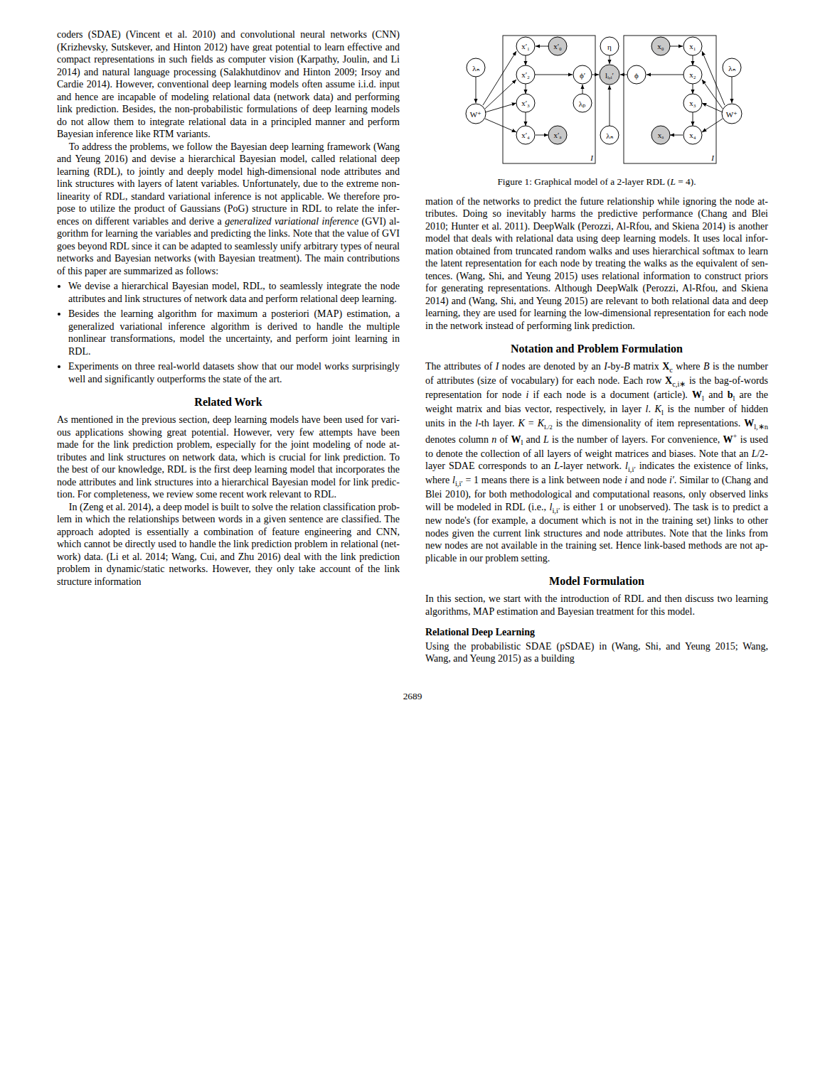coders (SDAE) (Vincent et al. 2010) and convolutional neural networks (CNN) (Krizhevsky, Sutskever, and Hinton 2012) have great potential to learn effective and compact representations in such fields as computer vision (Karpathy, Joulin, and Li 2014) and natural language processing (Salakhutdinov and Hinton 2009; Irsoy and Cardie 2014). However, conventional deep learning models often assume i.i.d. input and hence are incapable of modeling relational data (network data) and performing link prediction. Besides, the non-probabilistic formulations of deep learning models do not allow them to integrate relational data in a principled manner and perform Bayesian inference like RTM variants.
To address the problems, we follow the Bayesian deep learning framework (Wang and Yeung 2016) and devise a hierarchical Bayesian model, called relational deep learning (RDL), to jointly and deeply model high-dimensional node attributes and link structures with layers of latent variables. Unfortunately, due to the extreme nonlinearity of RDL, standard variational inference is not applicable. We therefore propose to utilize the product of Gaussians (PoG) structure in RDL to relate the inferences on different variables and derive a generalized variational inference (GVI) algorithm for learning the variables and predicting the links. Note that the value of GVI goes beyond RDL since it can be adapted to seamlessly unify arbitrary types of neural networks and Bayesian networks (with Bayesian treatment). The main contributions of this paper are summarized as follows:
We devise a hierarchical Bayesian model, RDL, to seamlessly integrate the node attributes and link structures of network data and perform relational deep learning.
Besides the learning algorithm for maximum a posteriori (MAP) estimation, a generalized variational inference algorithm is derived to handle the multiple nonlinear transformations, model the uncertainty, and perform joint learning in RDL.
Experiments on three real-world datasets show that our model works surprisingly well and significantly outperforms the state of the art.
Related Work
As mentioned in the previous section, deep learning models have been used for various applications showing great potential. However, very few attempts have been made for the link prediction problem, especially for the joint modeling of node attributes and link structures on network data, which is crucial for link prediction. To the best of our knowledge, RDL is the first deep learning model that incorporates the node attributes and link structures into a hierarchical Bayesian model for link prediction. For completeness, we review some recent work relevant to RDL.
In (Zeng et al. 2014), a deep model is built to solve the relation classification problem in which the relationships between words in a given sentence are classified. The approach adopted is essentially a combination of feature engineering and CNN, which cannot be directly used to handle the link prediction problem in relational (network) data. (Li et al. 2014; Wang, Cui, and Zhu 2016) deal with the link prediction problem in dynamic/static networks. However, they only take account of the link structure information
x′₁ x′₂ x′₃ x′₄ x′₀ x′ₐ ϕ′ η lᵢ,ᵢ′ ϕ x₁ x₂ x₃ x₄ x₀ xₐ λₙ W⁺ λₙ W⁺ λₚ λₙ I I
Figure 1: Graphical model of a 2-layer RDL (L = 4).
mation of the networks to predict the future relationship while ignoring the node attributes. Doing so inevitably harms the predictive performance (Chang and Blei 2010; Hunter et al. 2011). DeepWalk (Perozzi, Al-Rfou, and Skiena 2014) is another model that deals with relational data using deep learning models. It uses local information obtained from truncated random walks and uses hierarchical softmax to learn the latent representation for each node by treating the walks as the equivalent of sentences. (Wang, Shi, and Yeung 2015) uses relational information to construct priors for generating representations. Although DeepWalk (Perozzi, Al-Rfou, and Skiena 2014) and (Wang, Shi, and Yeung 2015) are relevant to both relational data and deep learning, they are used for learning the low-dimensional representation for each node in the network instead of performing link prediction.
Notation and Problem Formulation
The attributes of I nodes are denoted by an I-by-B matrix Xc where B is the number of attributes (size of vocabulary) for each node. Each row Xc,i∗ is the bag-of-words representation for node i if each node is a document (article). Wl and bl are the weight matrix and bias vector, respectively, in layer l. Kl is the number of hidden units in the l-th layer. K = KL/2 is the dimensionality of item representations. Wl,∗n denotes column n of Wl and L is the number of layers. For convenience, W+ is used to denote the collection of all layers of weight matrices and biases. Note that an L/2-layer SDAE corresponds to an L-layer network. li,i′ indicates the existence of links, where li,i′ = 1 means there is a link between node i and node i′. Similar to (Chang and Blei 2010), for both methodological and computational reasons, only observed links will be modeled in RDL (i.e., li,i′ is either 1 or unobserved). The task is to predict a new node's (for example, a document which is not in the training set) links to other nodes given the current link structures and node attributes. Note that the links from new nodes are not available in the training set. Hence link-based methods are not applicable in our problem setting.
Model Formulation
In this section, we start with the introduction of RDL and then discuss two learning algorithms, MAP estimation and Bayesian treatment for this model.
Relational Deep Learning
Using the probabilistic SDAE (pSDAE) in (Wang, Shi, and Yeung 2015; Wang, Wang, and Yeung 2015) as a building
2689